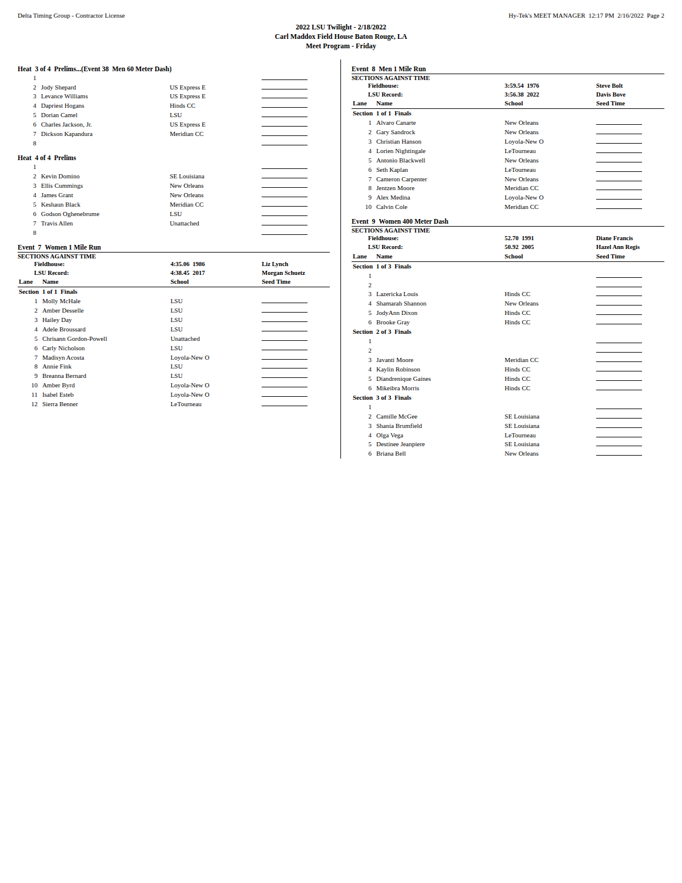Delta Timing Group - Contractor License
Hy-Tek's MEET MANAGER 12:17 PM 2/16/2022 Page 2
2022 LSU Twilight - 2/18/2022
Carl Maddox Field House Baton Rouge, LA
Meet Program - Friday
Heat 3 of 4 Prelims...(Event 38 Men 60 Meter Dash)
| 1 | | | |
| 2 | Jody Shepard | US Express E | |
| 3 | Levance Williams | US Express E | |
| 4 | Dapriest Hogans | Hinds CC | |
| 5 | Dorian Camel | LSU | |
| 6 | Charles Jackson, Jr. | US Express E | |
| 7 | Dickson Kapandura | Meridian CC | |
| 8 | | | |
Heat 4 of 4 Prelims
| 1 | | | |
| 2 | Kevin Domino | SE Louisiana | |
| 3 | Ellis Cummings | New Orleans | |
| 4 | James Grant | New Orleans | |
| 5 | Keshaun Black | Meridian CC | |
| 6 | Godson Oghenebrume | LSU | |
| 7 | Travis Allen | Unattached | |
| 8 | | | |
Event 7 Women 1 Mile Run
SECTIONS AGAINST TIME
| Fieldhouse: | 4:35.06 1986 | Liz Lynch |
| LSU Record: | 4:38.45 2017 | Morgan Schuetz |
| Lane | Name | School | Seed Time |
| Section 1 of 1 Finals |
| 1 | Molly McHale | LSU | |
| 2 | Amber Desselle | LSU | |
| 3 | Hailey Day | LSU | |
| 4 | Adele Broussard | LSU | |
| 5 | Chrisann Gordon-Powell | Unattached | |
| 6 | Carly Nicholson | LSU | |
| 7 | Madisyn Acosta | Loyola-New O | |
| 8 | Annie Fink | LSU | |
| 9 | Breanna Bernard | LSU | |
| 10 | Amber Byrd | Loyola-New O | |
| 11 | Isabel Esteb | Loyola-New O | |
| 12 | Sierra Benner | LeTourneau | |
Event 8 Men 1 Mile Run
SECTIONS AGAINST TIME
| Fieldhouse: | 3:59.54 1976 | Steve Bolt |
| LSU Record: | 3:56.38 2022 | Davis Bove |
| Lane | Name | School | Seed Time |
| Section 1 of 1 Finals |
| 1 | Alvaro Canarte | New Orleans | |
| 2 | Gary Sandrock | New Orleans | |
| 3 | Christian Hanson | Loyola-New O | |
| 4 | Lorien Nightingale | LeTourneau | |
| 5 | Antonio Blackwell | New Orleans | |
| 6 | Seth Kaplan | LeTourneau | |
| 7 | Cameron Carpenter | New Orleans | |
| 8 | Jentzen Moore | Meridian CC | |
| 9 | Alex Medina | Loyola-New O | |
| 10 | Calvin Cole | Meridian CC | |
Event 9 Women 400 Meter Dash
SECTIONS AGAINST TIME
| Fieldhouse: | 52.70 1991 | Diane Francis |
| LSU Record: | 50.92 2005 | Hazel Ann Regis |
| Lane | Name | School | Seed Time |
| Section 1 of 3 Finals |
| 1 | | | |
| 2 | | | |
| 3 | Lazericka Louis | Hinds CC | |
| 4 | Shamarah Shannon | New Orleans | |
| 5 | JodyAnn Dixon | Hinds CC | |
| 6 | Brooke Gray | Hinds CC | |
| Section 2 of 3 Finals |
| 1 | | | |
| 2 | | | |
| 3 | Javanti Moore | Meridian CC | |
| 4 | Kaylin Robinson | Hinds CC | |
| 5 | Diandrenique Gaines | Hinds CC | |
| 6 | Mikeibra Morris | Hinds CC | |
| Section 3 of 3 Finals |
| 1 | | | |
| 2 | Camille McGee | SE Louisiana | |
| 3 | Shania Brumfield | SE Louisiana | |
| 4 | Olga Vega | LeTourneau | |
| 5 | Destinee Jeanpiere | SE Louisiana | |
| 6 | Briana Bell | New Orleans | |